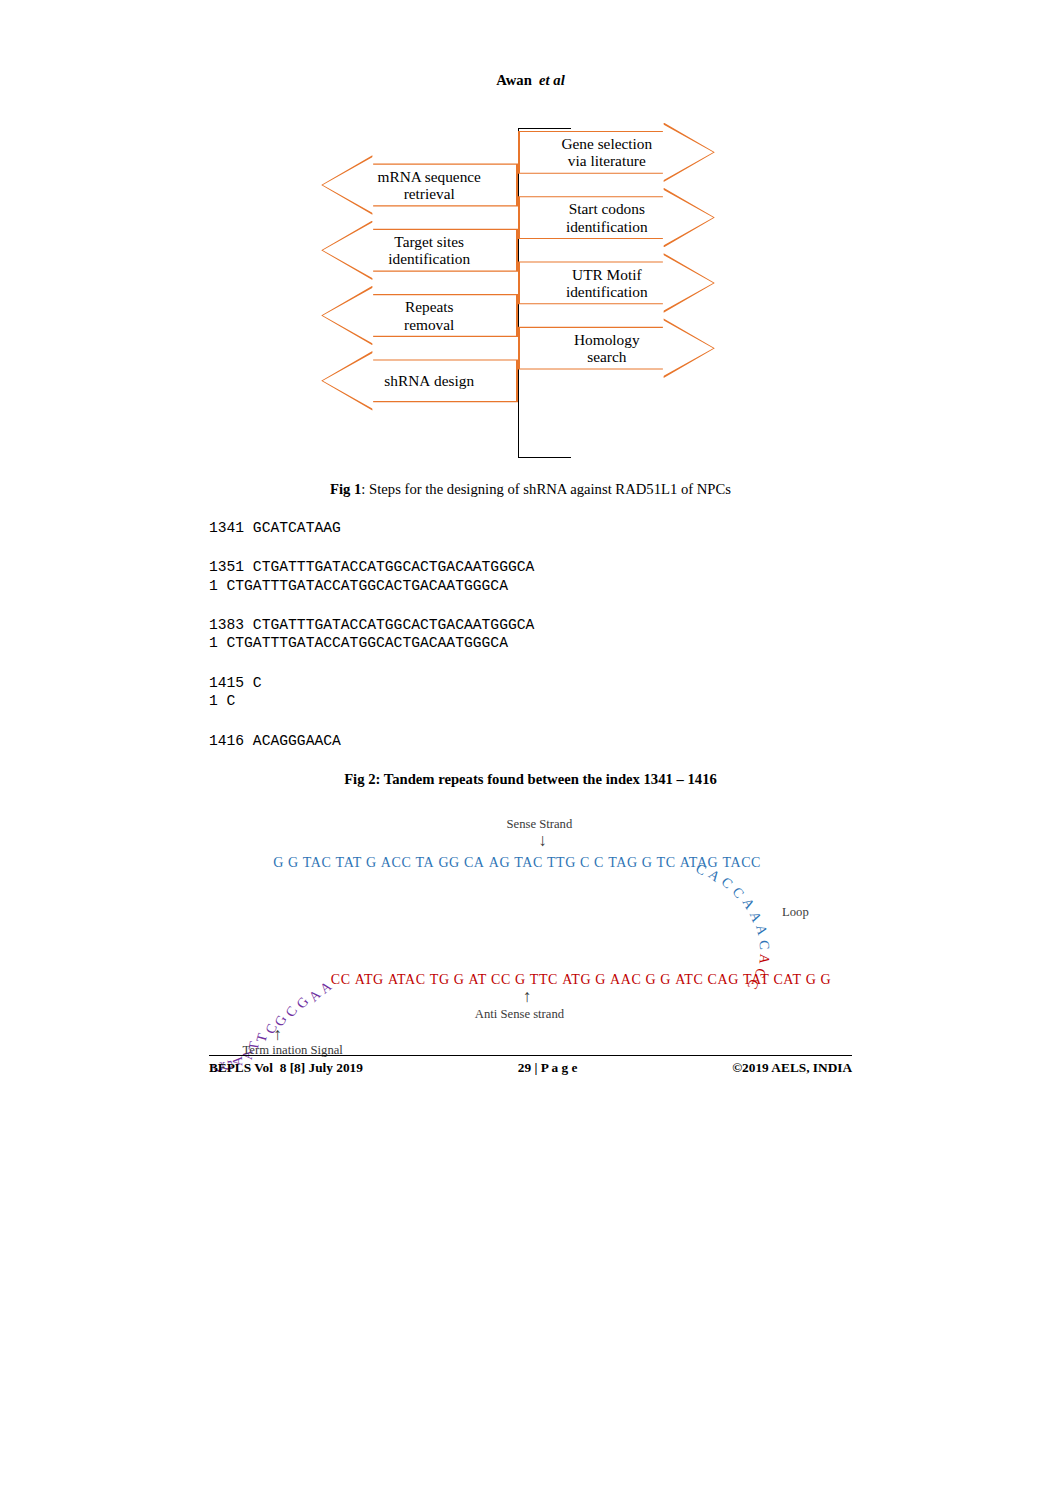Awan et al
Gene selection
via literature
mRNA sequence
retrieval
Start codons
identification
Target sites
identification
UTR Motif
identification
Repeats
removal
Homology
search
shRNA design
Fig 1: Steps for the designing of shRNA against RAD51L1 of NPCs
1341 GCATCATAAG
1351 CTGATTTGATACCATGGCACTGACAATGGGCA
1 CTGATTTGATACCATGGCACTGACAATGGGCA
1383 CTGATTTGATACCATGGCACTGACAATGGGCA
1 CTGATTTGATACCATGGCACTGACAATGGGCA
1415 C
1 C
1416 ACAGGGAACA
Fig 2: Tandem repeats found between the index 1341 – 1416
Sense Strand
↓
G G TAC TAT G ACC TA GG CA AG TAC TTG C C TAG G TC ATAG TACC
C
A
C
C
A
A
A
C
A
C
C
Loop
CC ATG ATAC TG G AT CC G TTC ATG G AAC G G ATC CAG TAT CAT G G
↑
Anti Sense strand
A
A
G
C
G
C
T
T
A
A
G
C
↑
Term ination Signal
BEPLS Vol 8 [8] July 2019 29 | P a g e ©2019 AELS, INDIA